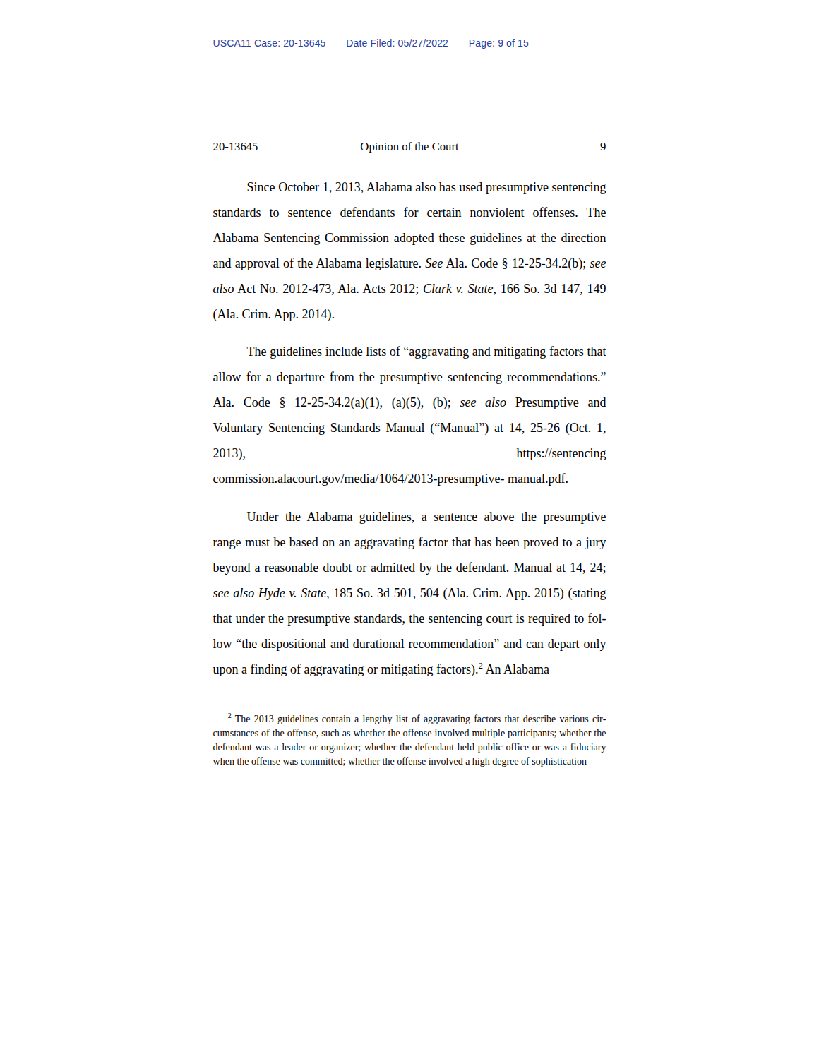USCA11 Case: 20-13645 Date Filed: 05/27/2022 Page: 9 of 15
20-13645 Opinion of the Court 9
Since October 1, 2013, Alabama also has used presumptive sentencing standards to sentence defendants for certain nonviolent offenses. The Alabama Sentencing Commission adopted these guidelines at the direction and approval of the Alabama legislature. See Ala. Code § 12-25-34.2(b); see also Act No. 2012-473, Ala. Acts 2012; Clark v. State, 166 So. 3d 147, 149 (Ala. Crim. App. 2014).
The guidelines include lists of “aggravating and mitigating factors that allow for a departure from the presumptive sentencing recommendations.” Ala. Code § 12-25-34.2(a)(1), (a)(5), (b); see also Presumptive and Voluntary Sentencing Standards Manual (“Manual”) at 14, 25-26 (Oct. 1, 2013), https://sentencing commission.alacourt.gov/media/1064/2013-presumptive- manual.pdf.
Under the Alabama guidelines, a sentence above the presumptive range must be based on an aggravating factor that has been proved to a jury beyond a reasonable doubt or admitted by the defendant. Manual at 14, 24; see also Hyde v. State, 185 So. 3d 501, 504 (Ala. Crim. App. 2015) (stating that under the presumptive standards, the sentencing court is required to follow “the dispositional and durational recommendation” and can depart only upon a finding of aggravating or mitigating factors).2 An Alabama
2 The 2013 guidelines contain a lengthy list of aggravating factors that describe various circumstances of the offense, such as whether the offense involved multiple participants; whether the defendant was a leader or organizer; whether the defendant held public office or was a fiduciary when the offense was committed; whether the offense involved a high degree of sophistication